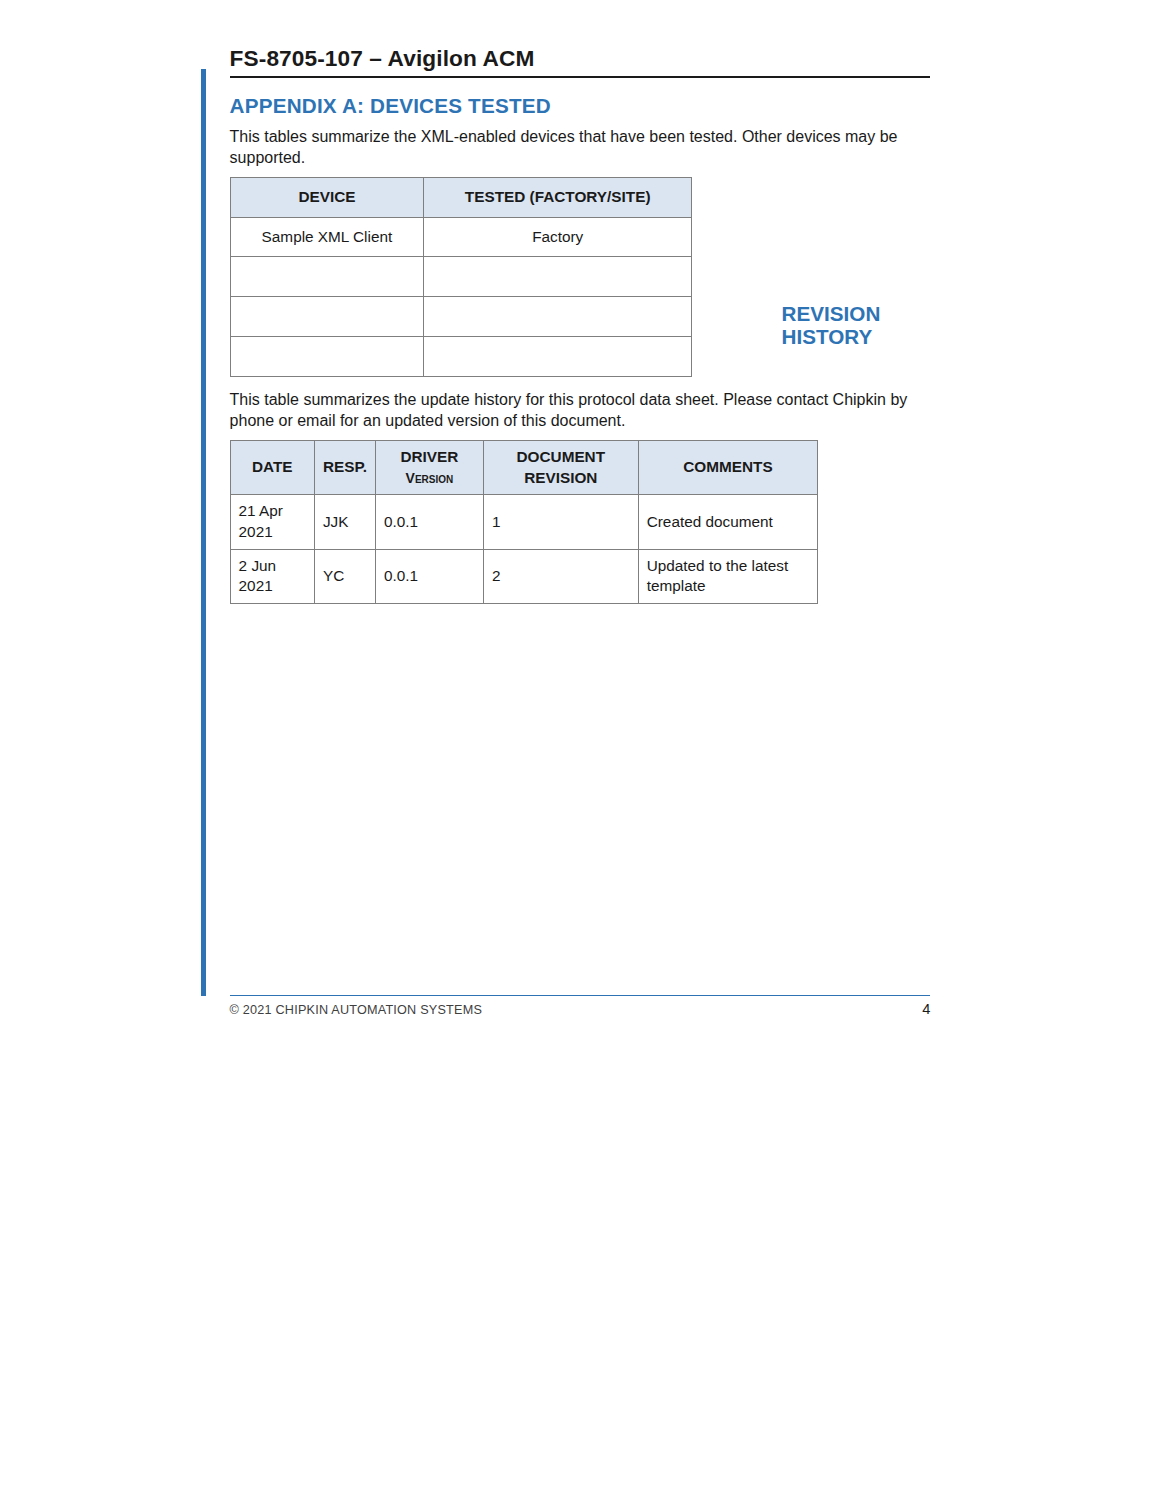FS-8705-107 – Avigilon ACM
APPENDIX A: DEVICES TESTED
This tables summarize the XML-enabled devices that have been tested. Other devices may be supported.
| DEVICE | TESTED (FACTORY/SITE) |
| --- | --- |
| Sample XML Client | Factory |
REVISION HISTORY
This table summarizes the update history for this protocol data sheet. Please contact Chipkin by phone or email for an updated version of this document.
| DATE | RESP. | DRIVER Version | DOCUMENT REVISION | COMMENTS |
| --- | --- | --- | --- | --- |
| 21 Apr 2021 | JJK | 0.0.1 | 1 | Created document |
| 2 Jun 2021 | YC | 0.0.1 | 2 | Updated to the latest template |
© 2021 CHIPKIN AUTOMATION SYSTEMS
4